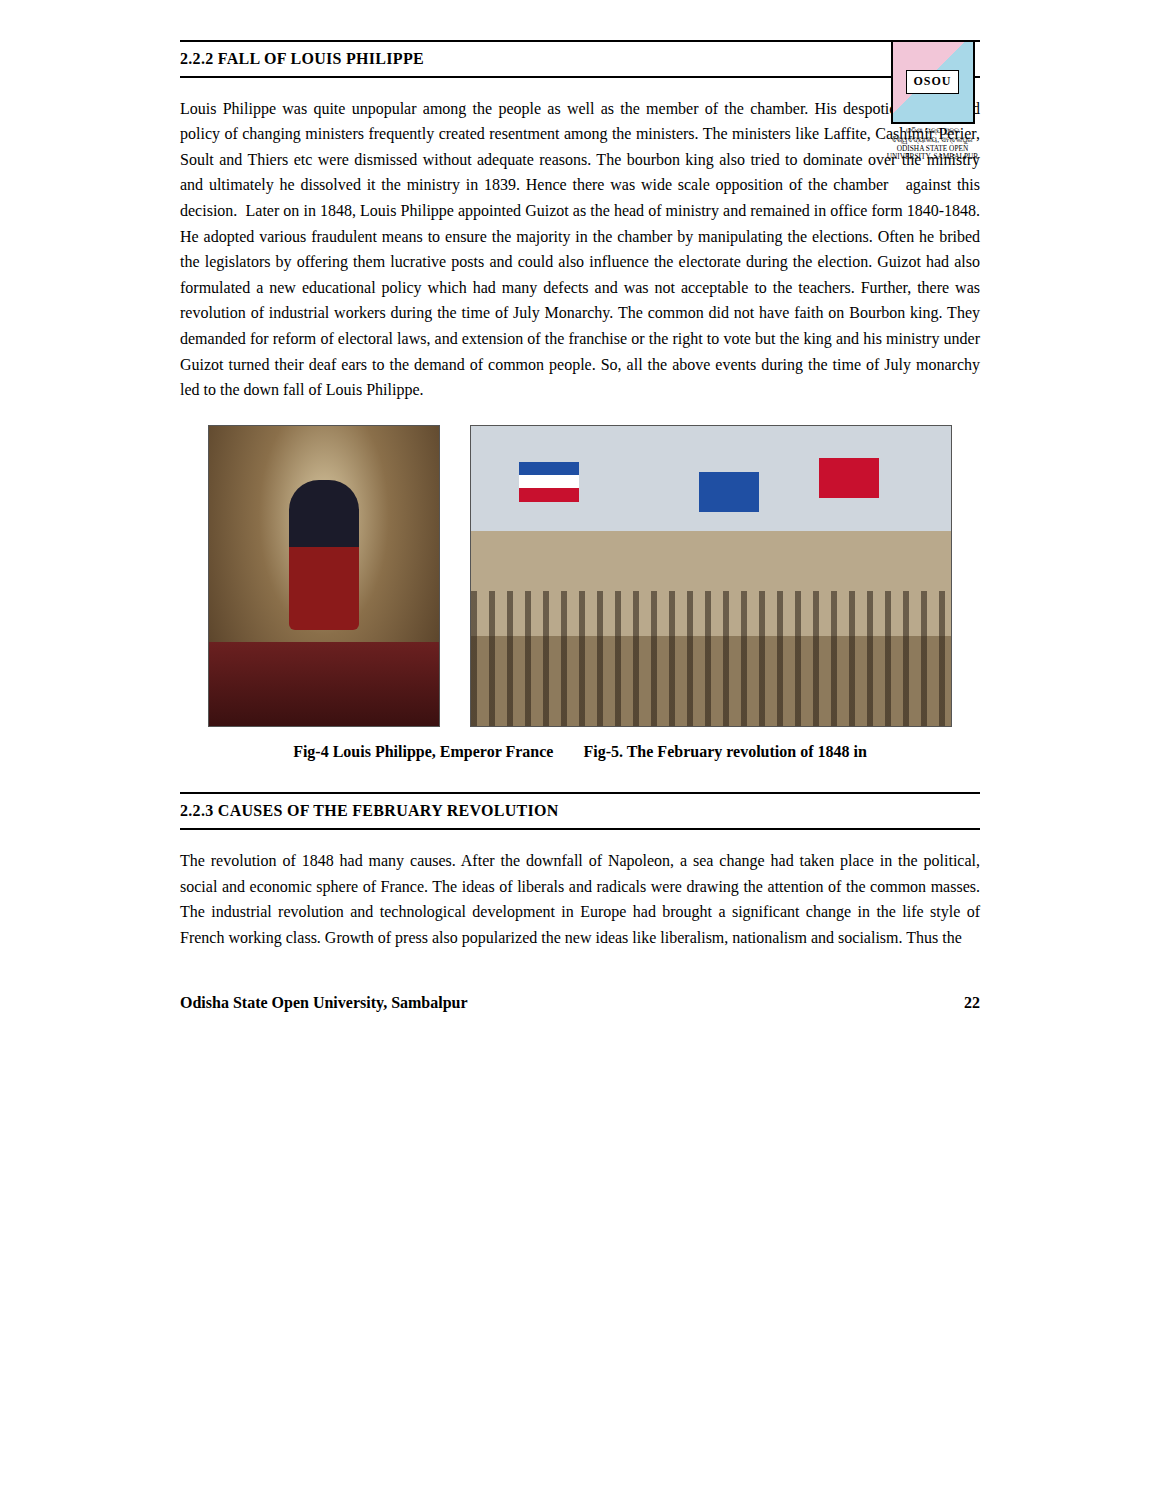OSOU
ଓଡ଼ିଶା ରାଜ୍ୟ ମୁକ୍ତ ବିଶ୍ୱବିଦ୍ୟାଳୟ, ସମ୍ବଲପୁର
ODISHA STATE OPEN UNIVERSITY, SAMBALPUR
2.2.2 FALL OF LOUIS PHILIPPE
Louis Philippe was quite unpopular among the people as well as the member of the chamber. His despotic attitude and policy of changing ministers frequently created resentment among the ministers. The ministers like Laffite, Cashimir Perier, Soult and Thiers etc were dismissed without adequate reasons. The bourbon king also tried to dominate over the ministry and ultimately he dissolved it the ministry in 1839. Hence there was wide scale opposition of the chamber against this decision. Later on in 1848, Louis Philippe appointed Guizot as the head of ministry and remained in office form 1840-1848. He adopted various fraudulent means to ensure the majority in the chamber by manipulating the elections. Often he bribed the legislators by offering them lucrative posts and could also influence the electorate during the election. Guizot had also formulated a new educational policy which had many defects and was not acceptable to the teachers. Further, there was revolution of industrial workers during the time of July Monarchy. The common did not have faith on Bourbon king. They demanded for reform of electoral laws, and extension of the franchise or the right to vote but the king and his ministry under Guizot turned their deaf ears to the demand of common people. So, all the above events during the time of July monarchy led to the down fall of Louis Philippe.
Fig-4 Louis Philippe, Emperor France
Fig-5. The February revolution of 1848 in
2.2.3 CAUSES OF THE FEBRUARY REVOLUTION
The revolution of 1848 had many causes. After the downfall of Napoleon, a sea change had taken place in the political, social and economic sphere of France. The ideas of liberals and radicals were drawing the attention of the common masses. The industrial revolution and technological development in Europe had brought a significant change in the life style of French working class. Growth of press also popularized the new ideas like liberalism, nationalism and socialism. Thus the
Odisha State Open University, Sambalpur 22